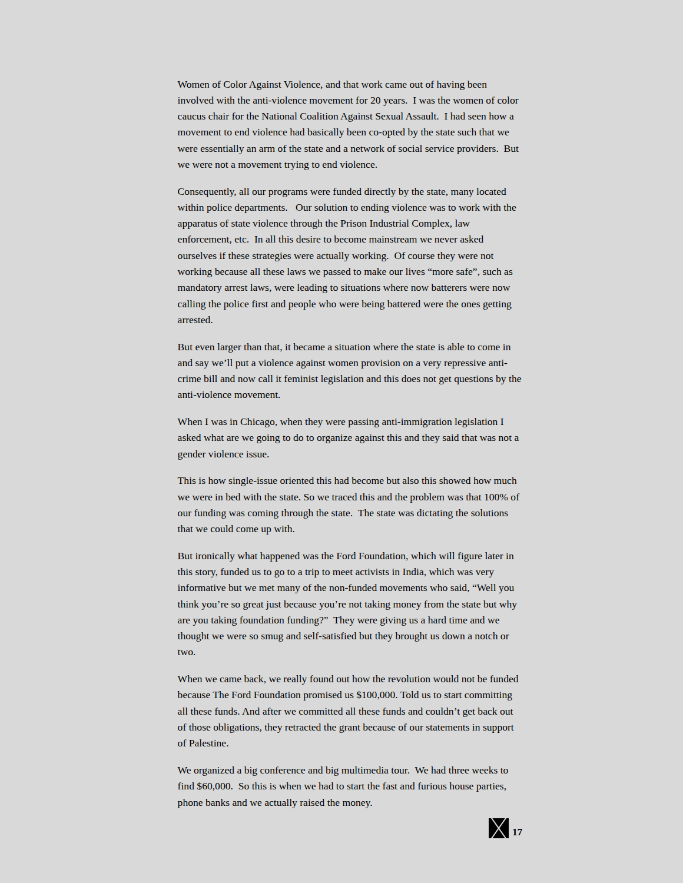Women of Color Against Violence, and that work came out of having been involved with the anti-violence movement for 20 years. I was the women of color caucus chair for the National Coalition Against Sexual Assault. I had seen how a movement to end violence had basically been co-opted by the state such that we were essentially an arm of the state and a network of social service providers. But we were not a movement trying to end violence.
Consequently, all our programs were funded directly by the state, many located within police departments. Our solution to ending violence was to work with the apparatus of state violence through the Prison Industrial Complex, law enforcement, etc. In all this desire to become mainstream we never asked ourselves if these strategies were actually working. Of course they were not working because all these laws we passed to make our lives “more safe”, such as mandatory arrest laws, were leading to situations where now batterers were now calling the police first and people who were being battered were the ones getting arrested.
But even larger than that, it became a situation where the state is able to come in and say we’ll put a violence against women provision on a very repressive anti-crime bill and now call it feminist legislation and this does not get questions by the anti-violence movement.
When I was in Chicago, when they were passing anti-immigration legislation I asked what are we going to do to organize against this and they said that was not a gender violence issue.
This is how single-issue oriented this had become but also this showed how much we were in bed with the state. So we traced this and the problem was that 100% of our funding was coming through the state. The state was dictating the solutions that we could come up with.
But ironically what happened was the Ford Foundation, which will figure later in this story, funded us to go to a trip to meet activists in India, which was very informative but we met many of the non-funded movements who said, “Well you think you’re so great just because you’re not taking money from the state but why are you taking foundation funding?” They were giving us a hard time and we thought we were so smug and self-satisfied but they brought us down a notch or two.
When we came back, we really found out how the revolution would not be funded because The Ford Foundation promised us $100,000. Told us to start committing all these funds. And after we committed all these funds and couldn’t get back out of those obligations, they retracted the grant because of our statements in support of Palestine.
We organized a big conference and big multimedia tour. We had three weeks to find $60,000. So this is when we had to start the fast and furious house parties, phone banks and we actually raised the money.
17